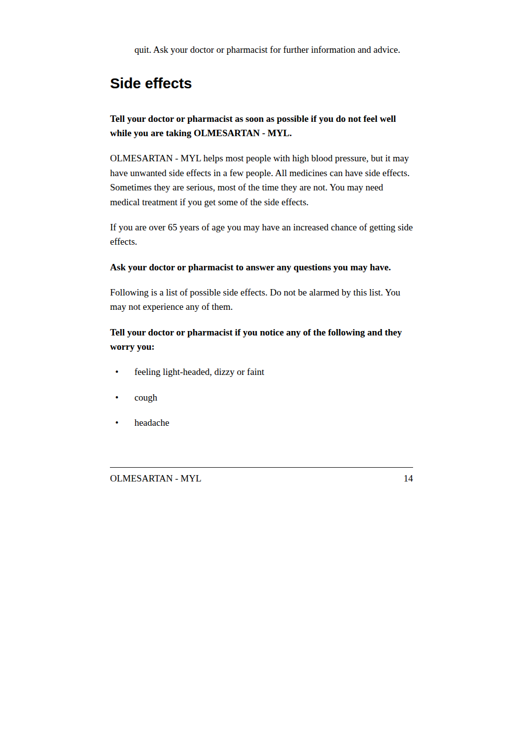quit. Ask your doctor or pharmacist for further information and advice.
Side effects
Tell your doctor or pharmacist as soon as possible if you do not feel well while you are taking OLMESARTAN - MYL.
OLMESARTAN - MYL helps most people with high blood pressure, but it may have unwanted side effects in a few people. All medicines can have side effects. Sometimes they are serious, most of the time they are not. You may need medical treatment if you get some of the side effects.
If you are over 65 years of age you may have an increased chance of getting side effects.
Ask your doctor or pharmacist to answer any questions you may have.
Following is a list of possible side effects. Do not be alarmed by this list. You may not experience any of them.
Tell your doctor or pharmacist if you notice any of the following and they worry you:
feeling light-headed, dizzy or faint
cough
headache
OLMESARTAN - MYL 14